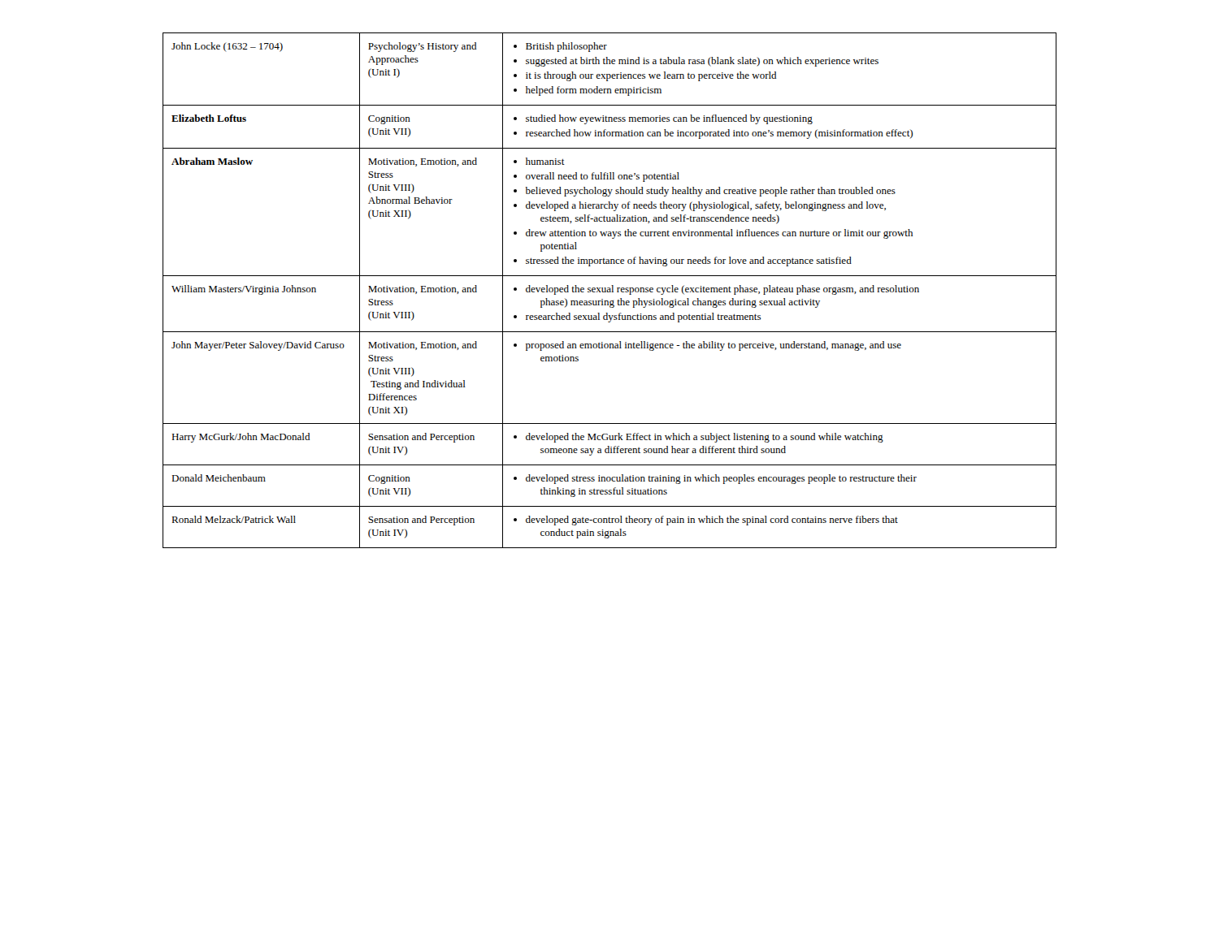| John Locke (1632 – 1704) | Psychology’s History and Approaches (Unit I) | British philosopher suggested at birth the mind is a tabula rasa (blank slate) on which experience writes it is through our experiences we learn to perceive the world helped form modern empiricism |
| Elizabeth Loftus | Cognition (Unit VII) | studied how eyewitness memories can be influenced by questioning researched how information can be incorporated into one’s memory (misinformation effect) |
| Abraham Maslow | Motivation, Emotion, and Stress (Unit VIII) Abnormal Behavior (Unit XII) | humanist overall need to fulfill one’s potential believed psychology should study healthy and creative people rather than troubled ones developed a hierarchy of needs theory (physiological, safety, belongingness and love, esteem, self-actualization, and self-transcendence needs) drew attention to ways the current environmental influences can nurture or limit our growth potential stressed the importance of having our needs for love and acceptance satisfied |
| William Masters/Virginia Johnson | Motivation, Emotion, and Stress (Unit VIII) | developed the sexual response cycle (excitement phase, plateau phase orgasm, and resolution phase) measuring the physiological changes during sexual activity researched sexual dysfunctions and potential treatments |
| John Mayer/Peter Salovey/David Caruso | Motivation, Emotion, and Stress (Unit VIII) Testing and Individual Differences (Unit XI) | proposed an emotional intelligence - the ability to perceive, understand, manage, and use emotions |
| Harry McGurk/John MacDonald | Sensation and Perception (Unit IV) | developed the McGurk Effect in which a subject listening to a sound while watching someone say a different sound hear a different third sound |
| Donald Meichenbaum | Cognition (Unit VII) | developed stress inoculation training in which peoples encourages people to restructure their thinking in stressful situations |
| Ronald Melzack/Patrick Wall | Sensation and Perception (Unit IV) | developed gate-control theory of pain in which the spinal cord contains nerve fibers that conduct pain signals |